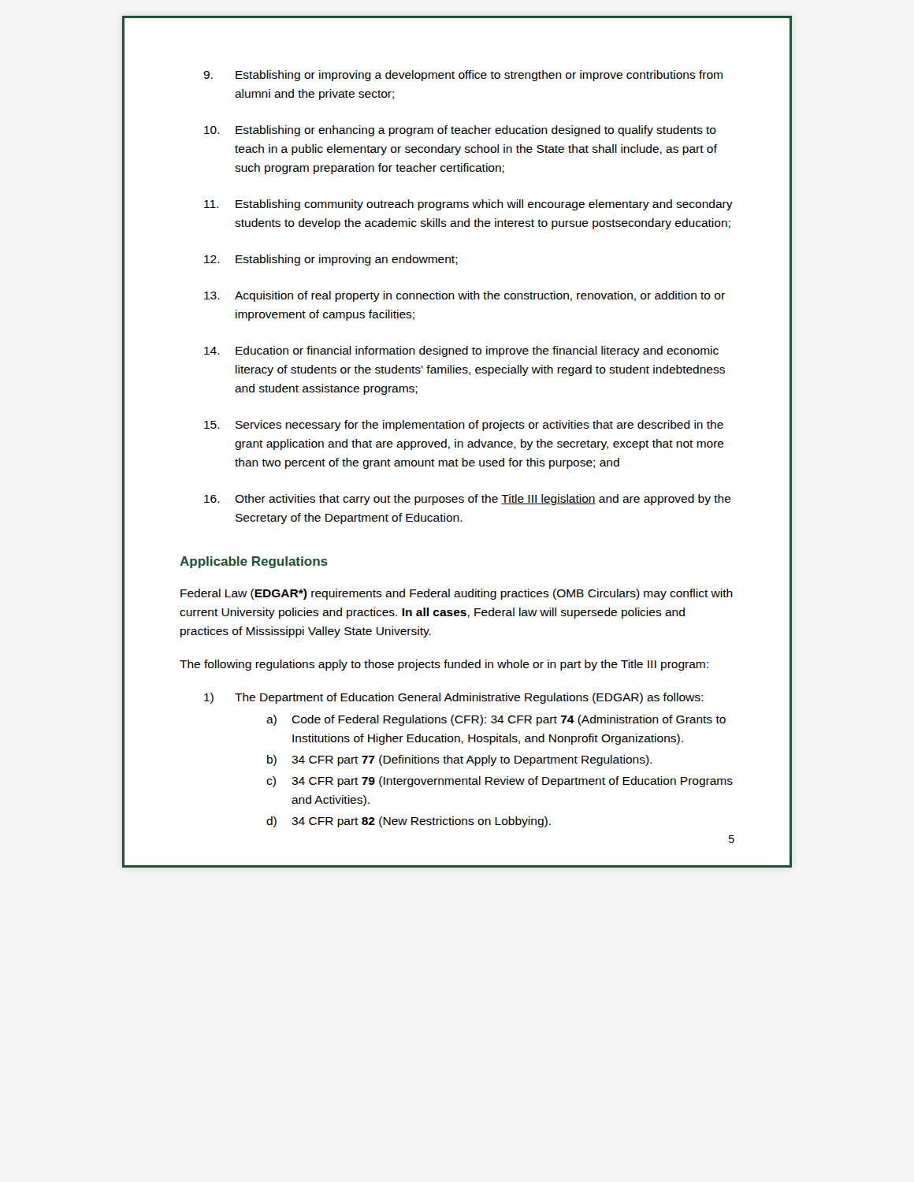9. Establishing or improving a development office to strengthen or improve contributions from alumni and the private sector;
10. Establishing or enhancing a program of teacher education designed to qualify students to teach in a public elementary or secondary school in the State that shall include, as part of such program preparation for teacher certification;
11. Establishing community outreach programs which will encourage elementary and secondary students to develop the academic skills and the interest to pursue postsecondary education;
12. Establishing or improving an endowment;
13. Acquisition of real property in connection with the construction, renovation, or addition to or improvement of campus facilities;
14. Education or financial information designed to improve the financial literacy and economic literacy of students or the students' families, especially with regard to student indebtedness and student assistance programs;
15. Services necessary for the implementation of projects or activities that are described in the grant application and that are approved, in advance, by the secretary, except that not more than two percent of the grant amount mat be used for this purpose; and
16. Other activities that carry out the purposes of the Title III legislation and are approved by the Secretary of the Department of Education.
Applicable Regulations
Federal Law (EDGAR*) requirements and Federal auditing practices (OMB Circulars) may conflict with current University policies and practices. In all cases, Federal law will supersede policies and practices of Mississippi Valley State University.
The following regulations apply to those projects funded in whole or in part by the Title III program:
1) The Department of Education General Administrative Regulations (EDGAR) as follows:
a) Code of Federal Regulations (CFR): 34 CFR part 74 (Administration of Grants to Institutions of Higher Education, Hospitals, and Nonprofit Organizations).
b) 34 CFR part 77 (Definitions that Apply to Department Regulations).
c) 34 CFR part 79 (Intergovernmental Review of Department of Education Programs and Activities).
d) 34 CFR part 82 (New Restrictions on Lobbying).
5